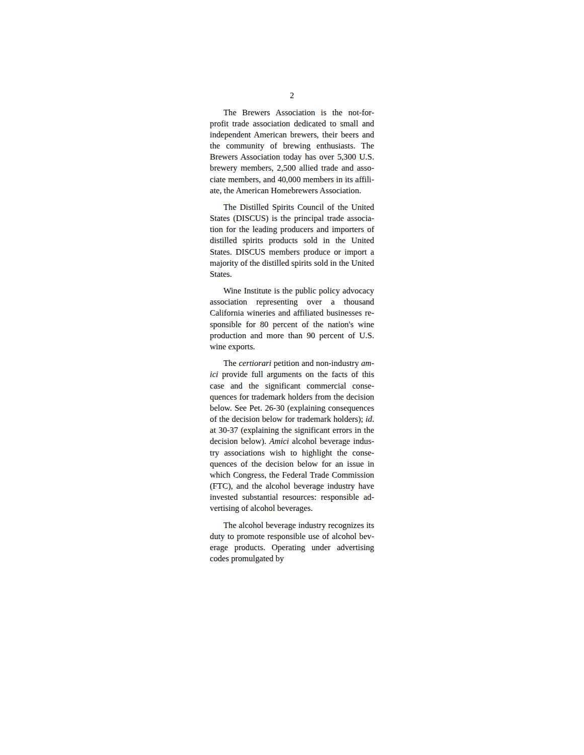2
The Brewers Association is the not-for-profit trade association dedicated to small and independent American brewers, their beers and the community of brewing enthusiasts. The Brewers Association today has over 5,300 U.S. brewery members, 2,500 allied trade and associate members, and 40,000 members in its affiliate, the American Homebrewers Association.
The Distilled Spirits Council of the United States (DISCUS) is the principal trade association for the leading producers and importers of distilled spirits products sold in the United States. DISCUS members produce or import a majority of the distilled spirits sold in the United States.
Wine Institute is the public policy advocacy association representing over a thousand California wineries and affiliated businesses responsible for 80 percent of the nation's wine production and more than 90 percent of U.S. wine exports.
The certiorari petition and non-industry amici provide full arguments on the facts of this case and the significant commercial consequences for trademark holders from the decision below. See Pet. 26-30 (explaining consequences of the decision below for trademark holders); id. at 30-37 (explaining the significant errors in the decision below). Amici alcohol beverage industry associations wish to highlight the consequences of the decision below for an issue in which Congress, the Federal Trade Commission (FTC), and the alcohol beverage industry have invested substantial resources: responsible advertising of alcohol beverages.
The alcohol beverage industry recognizes its duty to promote responsible use of alcohol beverage products. Operating under advertising codes promulgated by